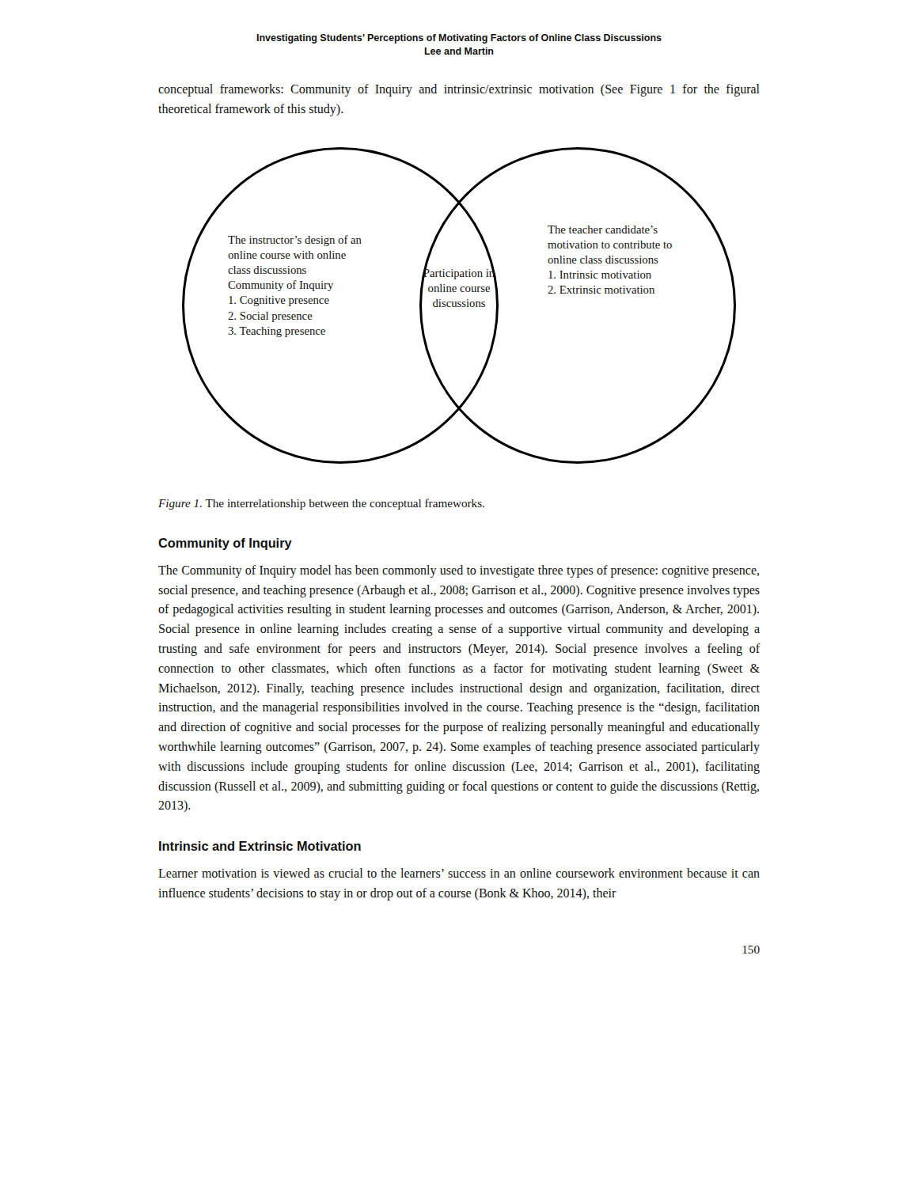Investigating Students’ Perceptions of Motivating Factors of Online Class Discussions
Lee and Martin
conceptual frameworks: Community of Inquiry and intrinsic/extrinsic motivation (See Figure 1 for the figural theoretical framework of this study).
The instructor’s design of an online course with online class discussions Community of Inquiry
1. Cognitive presence
2. Social presence
3. Teaching presence
Participation in online course discussions
The teacher candidate’s motivation to contribute to online class discussions
1. Intrinsic motivation
2. Extrinsic motivation
Figure 1. The interrelationship between the conceptual frameworks.
Community of Inquiry
The Community of Inquiry model has been commonly used to investigate three types of presence: cognitive presence, social presence, and teaching presence (Arbaugh et al., 2008; Garrison et al., 2000). Cognitive presence involves types of pedagogical activities resulting in student learning processes and outcomes (Garrison, Anderson, & Archer, 2001). Social presence in online learning includes creating a sense of a supportive virtual community and developing a trusting and safe environment for peers and instructors (Meyer, 2014). Social presence involves a feeling of connection to other classmates, which often functions as a factor for motivating student learning (Sweet & Michaelson, 2012). Finally, teaching presence includes instructional design and organization, facilitation, direct instruction, and the managerial responsibilities involved in the course. Teaching presence is the “design, facilitation and direction of cognitive and social processes for the purpose of realizing personally meaningful and educationally worthwhile learning outcomes” (Garrison, 2007, p. 24). Some examples of teaching presence associated particularly with discussions include grouping students for online discussion (Lee, 2014; Garrison et al., 2001), facilitating discussion (Russell et al., 2009), and submitting guiding or focal questions or content to guide the discussions (Rettig, 2013).
Intrinsic and Extrinsic Motivation
Learner motivation is viewed as crucial to the learners’ success in an online coursework environment because it can influence students’ decisions to stay in or drop out of a course (Bonk & Khoo, 2014), their
150